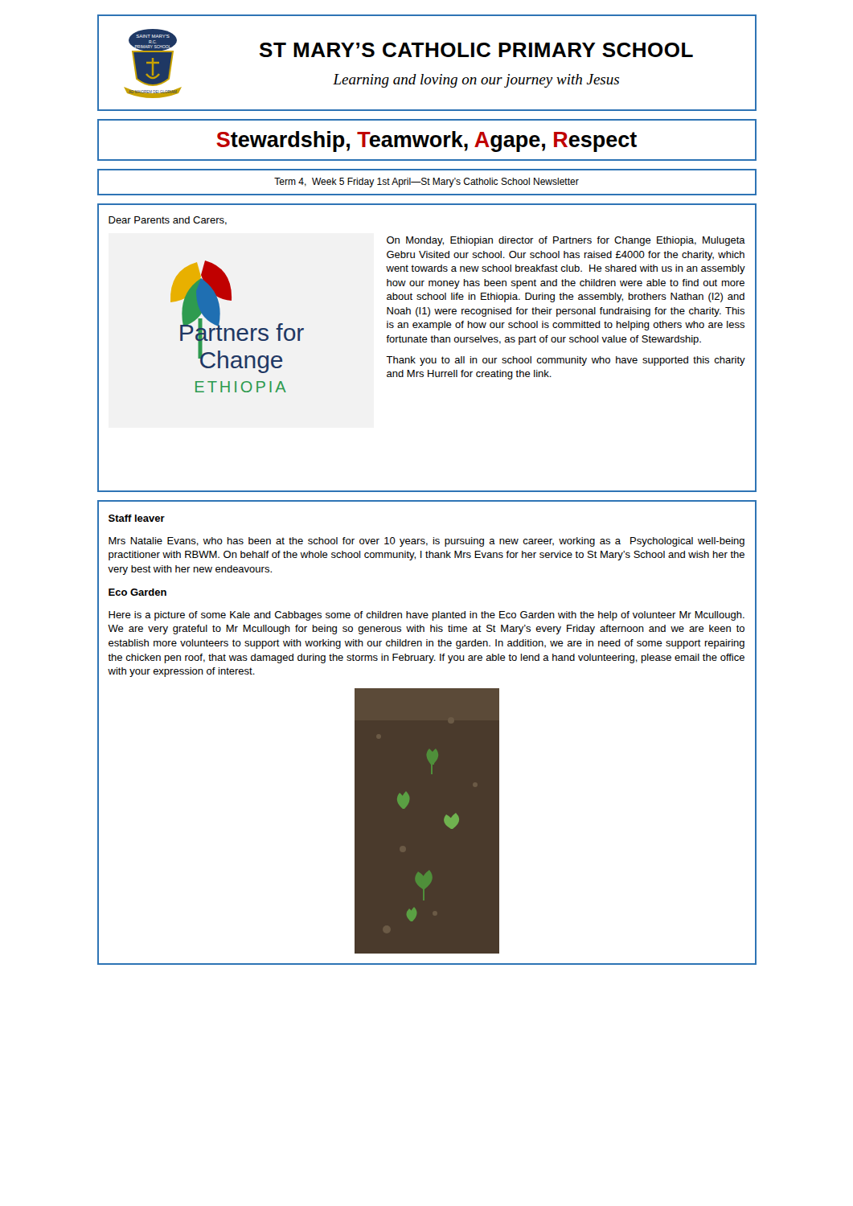SAINT MARY'S R.C. PRIMARY SCHOOL AD MAIOREM DEI GLORIAM
ST MARY’S CATHOLIC PRIMARY SCHOOL
Learning and loving on our journey with Jesus
Stewardship, Teamwork, Agape, Respect
Term 4, Week 5 Friday 1st April—St Mary’s Catholic School Newsletter
Dear Parents and Carers,
Partners for Change ETHIOPIA
On Monday, Ethiopian director of Partners for Change Ethiopia, Mulugeta Gebru Visited our school. Our school has raised £4000 for the charity, which went towards a new school breakfast club. He shared with us in an assembly how our money has been spent and the children were able to find out more about school life in Ethiopia. During the assembly, brothers Nathan (I2) and Noah (I1) were recognised for their personal fundraising for the charity. This is an example of how our school is committed to helping others who are less fortunate than ourselves, as part of our school value of Stewardship.
Thank you to all in our school community who have supported this charity and Mrs Hurrell for creating the link.
Staff leaver
Mrs Natalie Evans, who has been at the school for over 10 years, is pursuing a new career, working as a Psychological well-being practitioner with RBWM. On behalf of the whole school community, I thank Mrs Evans for her service to St Mary’s School and wish her the very best with her new endeavours.
Eco Garden
Here is a picture of some Kale and Cabbages some of children have planted in the Eco Garden with the help of volunteer Mr Mcullough. We are very grateful to Mr Mcullough for being so generous with his time at St Mary’s every Friday afternoon and we are keen to establish more volunteers to support with working with our children in the garden. In addition, we are in need of some support repairing the chicken pen roof, that was damaged during the storms in February. If you are able to lend a hand volunteering, please email the office with your expression of interest.